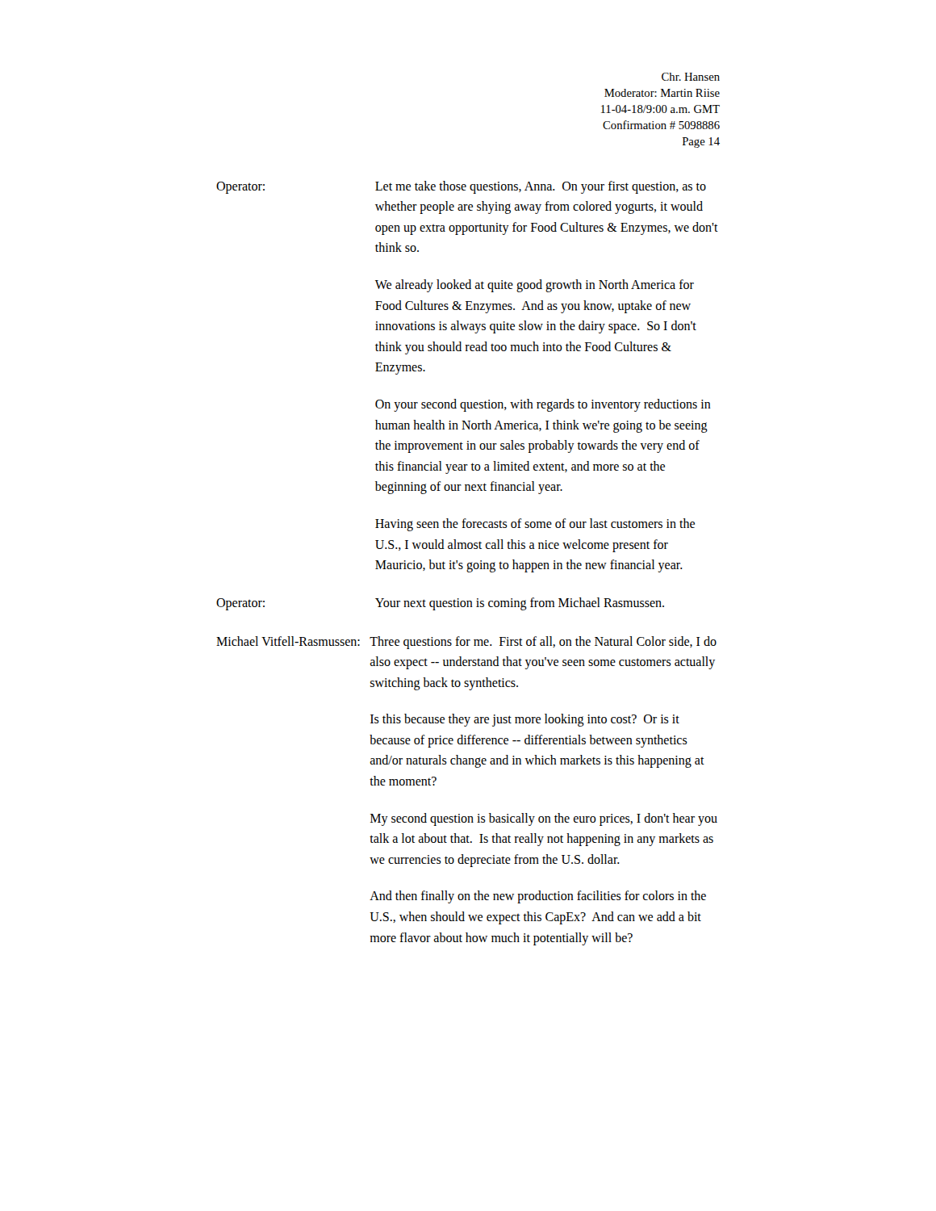Chr. Hansen
Moderator: Martin Riise
11-04-18/9:00 a.m. GMT
Confirmation # 5098886
Page 14
Operator:
Let me take those questions, Anna. On your first question, as to whether people are shying away from colored yogurts, it would open up extra opportunity for Food Cultures & Enzymes, we don't think so.
We already looked at quite good growth in North America for Food Cultures & Enzymes. And as you know, uptake of new innovations is always quite slow in the dairy space. So I don't think you should read too much into the Food Cultures & Enzymes.
On your second question, with regards to inventory reductions in human health in North America, I think we're going to be seeing the improvement in our sales probably towards the very end of this financial year to a limited extent, and more so at the beginning of our next financial year.
Having seen the forecasts of some of our last customers in the U.S., I would almost call this a nice welcome present for Mauricio, but it's going to happen in the new financial year.
Operator:
Your next question is coming from Michael Rasmussen.
Michael Vitfell-Rasmussen:
Three questions for me. First of all, on the Natural Color side, I do also expect -- understand that you've seen some customers actually switching back to synthetics.
Is this because they are just more looking into cost? Or is it because of price difference -- differentials between synthetics and/or naturals change and in which markets is this happening at the moment?
My second question is basically on the euro prices, I don't hear you talk a lot about that. Is that really not happening in any markets as we currencies to depreciate from the U.S. dollar.
And then finally on the new production facilities for colors in the U.S., when should we expect this CapEx? And can we add a bit more flavor about how much it potentially will be?